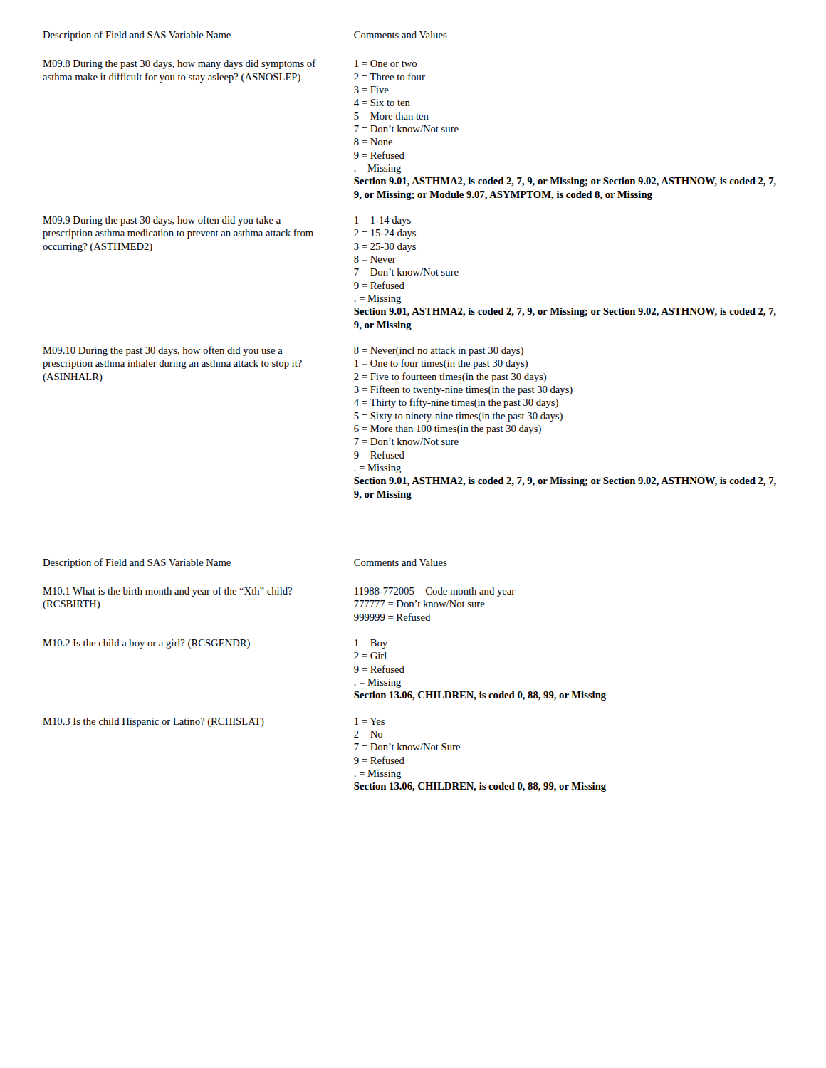| Description of Field and SAS Variable Name | Comments and Values |
| M09.8 During the past 30 days, how many days did symptoms of asthma make it difficult for you to stay asleep? (ASNOSLEP) | 1 = One or two 2 = Three to four 3 = Five 4 = Six to ten 5 = More than ten 7 = Don’t know/Not sure 8 = None 9 = Refused . = Missing Section 9.01, ASTHMA2, is coded 2, 7, 9, or Missing; or Section 9.02, ASTHNOW, is coded 2, 7, 9, or Missing; or Module 9.07, ASYMPTOM, is coded 8, or Missing |
| M09.9 During the past 30 days, how often did you take a prescription asthma medication to prevent an asthma attack from occurring? (ASTHMED2) | 1 = 1-14 days 2 = 15-24 days 3 = 25-30 days 8 = Never 7 = Don’t know/Not sure 9 = Refused . = Missing Section 9.01, ASTHMA2, is coded 2, 7, 9, or Missing; or Section 9.02, ASTHNOW, is coded 2, 7, 9, or Missing |
| M09.10 During the past 30 days, how often did you use a prescription asthma inhaler during an asthma attack to stop it? (ASINHALR) | 8 = Never(incl no attack in past 30 days) 1 = One to four times(in the past 30 days) 2 = Five to fourteen times(in the past 30 days) 3 = Fifteen to twenty-nine times(in the past 30 days) 4 = Thirty to fifty-nine times(in the past 30 days) 5 = Sixty to ninety-nine times(in the past 30 days) 6 = More than 100 times(in the past 30 days) 7 = Don’t know/Not sure 9 = Refused . = Missing Section 9.01, ASTHMA2, is coded 2, 7, 9, or Missing; or Section 9.02, ASTHNOW, is coded 2, 7, 9, or Missing |
| Description of Field and SAS Variable Name | Comments and Values |
| M10.1 What is the birth month and year of the “Xth” child? (RCSBIRTH) | 11988-772005 = Code month and year 777777 = Don’t know/Not sure 999999 = Refused |
| M10.2 Is the child a boy or a girl? (RCSGENDR) | 1 = Boy 2 = Girl 9 = Refused . = Missing Section 13.06, CHILDREN, is coded 0, 88, 99, or Missing |
| M10.3 Is the child Hispanic or Latino? (RCHISLAT) | 1 = Yes 2 = No 7 = Don’t know/Not Sure 9 = Refused . = Missing Section 13.06, CHILDREN, is coded 0, 88, 99, or Missing |